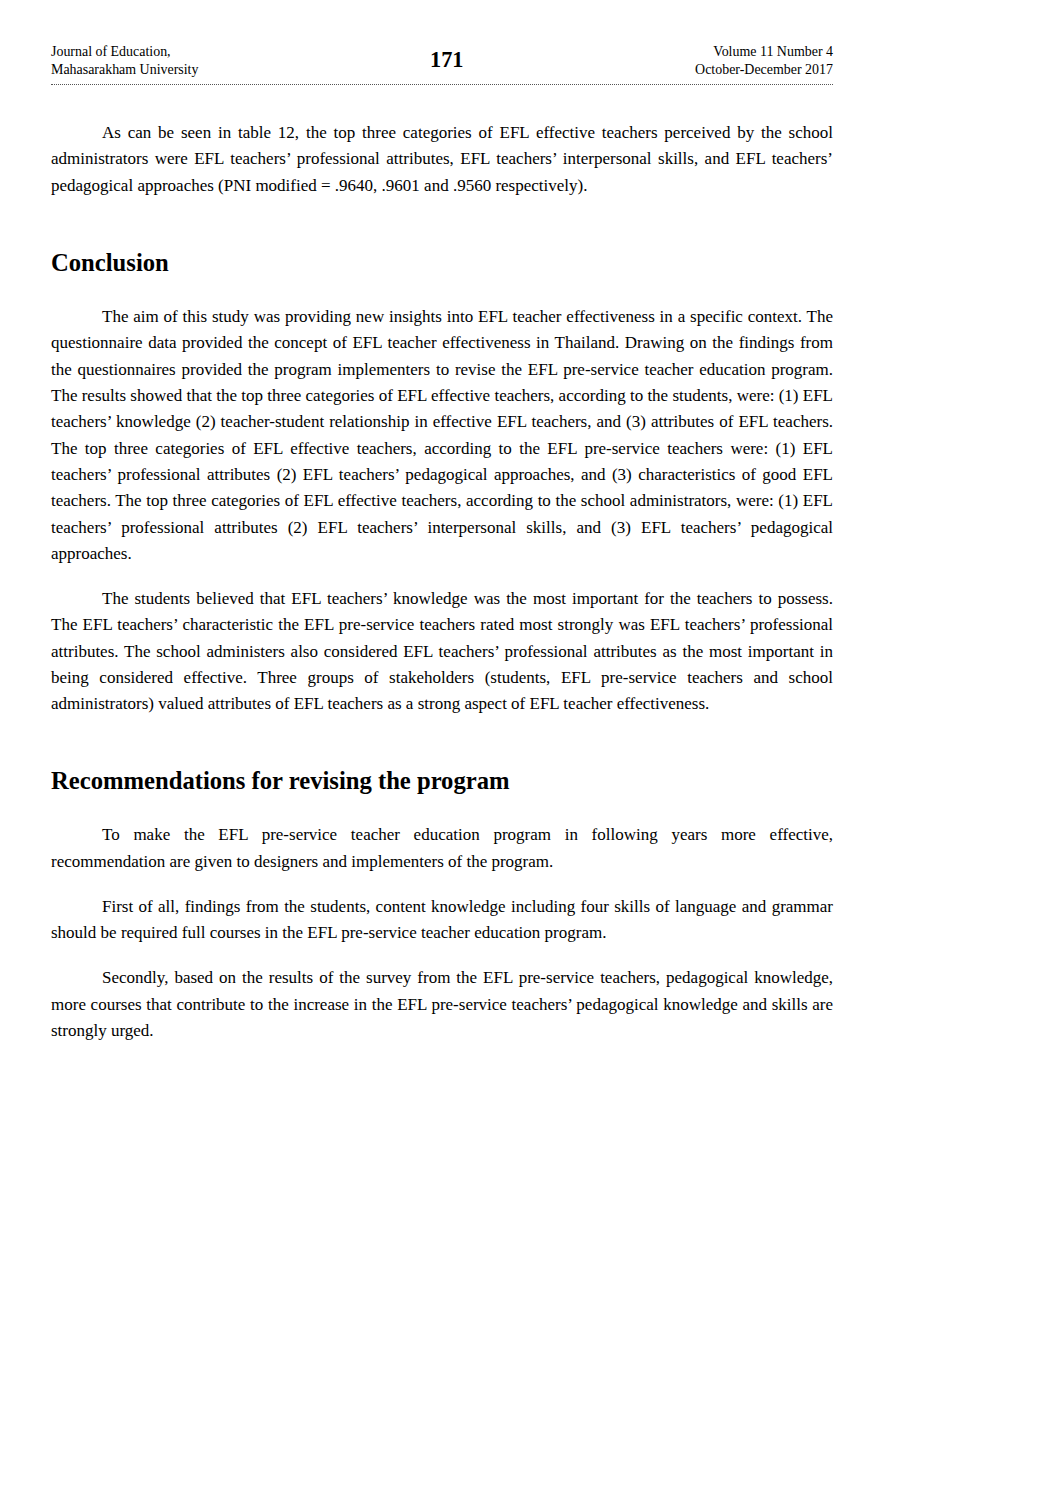Journal of Education,
Mahasarakham University
171
Volume 11 Number 4
October-December 2017
As can be seen in table 12, the top three categories of EFL effective teachers perceived by the school administrators were EFL teachers’ professional attributes, EFL teachers’ interpersonal skills, and EFL teachers’ pedagogical approaches (PNI modified = .9640, .9601 and .9560 respectively).
Conclusion
The aim of this study was providing new insights into EFL teacher effectiveness in a specific context. The questionnaire data provided the concept of EFL teacher effectiveness in Thailand. Drawing on the findings from the questionnaires provided the program implementers to revise the EFL pre-service teacher education program. The results showed that the top three categories of EFL effective teachers, according to the students, were: (1) EFL teachers’ knowledge (2) teacher-student relationship in effective EFL teachers, and (3) attributes of EFL teachers. The top three categories of EFL effective teachers, according to the EFL pre-service teachers were: (1) EFL teachers’ professional attributes (2) EFL teachers’ pedagogical approaches, and (3) characteristics of good EFL teachers. The top three categories of EFL effective teachers, according to the school administrators, were: (1) EFL teachers’ professional attributes (2) EFL teachers’ interpersonal skills, and (3) EFL teachers’ pedagogical approaches.
The students believed that EFL teachers’ knowledge was the most important for the teachers to possess. The EFL teachers’ characteristic the EFL pre-service teachers rated most strongly was EFL teachers’ professional attributes. The school administers also considered EFL teachers’ professional attributes as the most important in being considered effective. Three groups of stakeholders (students, EFL pre-service teachers and school administrators) valued attributes of EFL teachers as a strong aspect of EFL teacher effectiveness.
Recommendations for revising the program
To make the EFL pre-service teacher education program in following years more effective, recommendation are given to designers and implementers of the program.
First of all, findings from the students, content knowledge including four skills of language and grammar should be required full courses in the EFL pre-service teacher education program.
Secondly, based on the results of the survey from the EFL pre-service teachers, pedagogical knowledge, more courses that contribute to the increase in the EFL pre-service teachers’ pedagogical knowledge and skills are strongly urged.